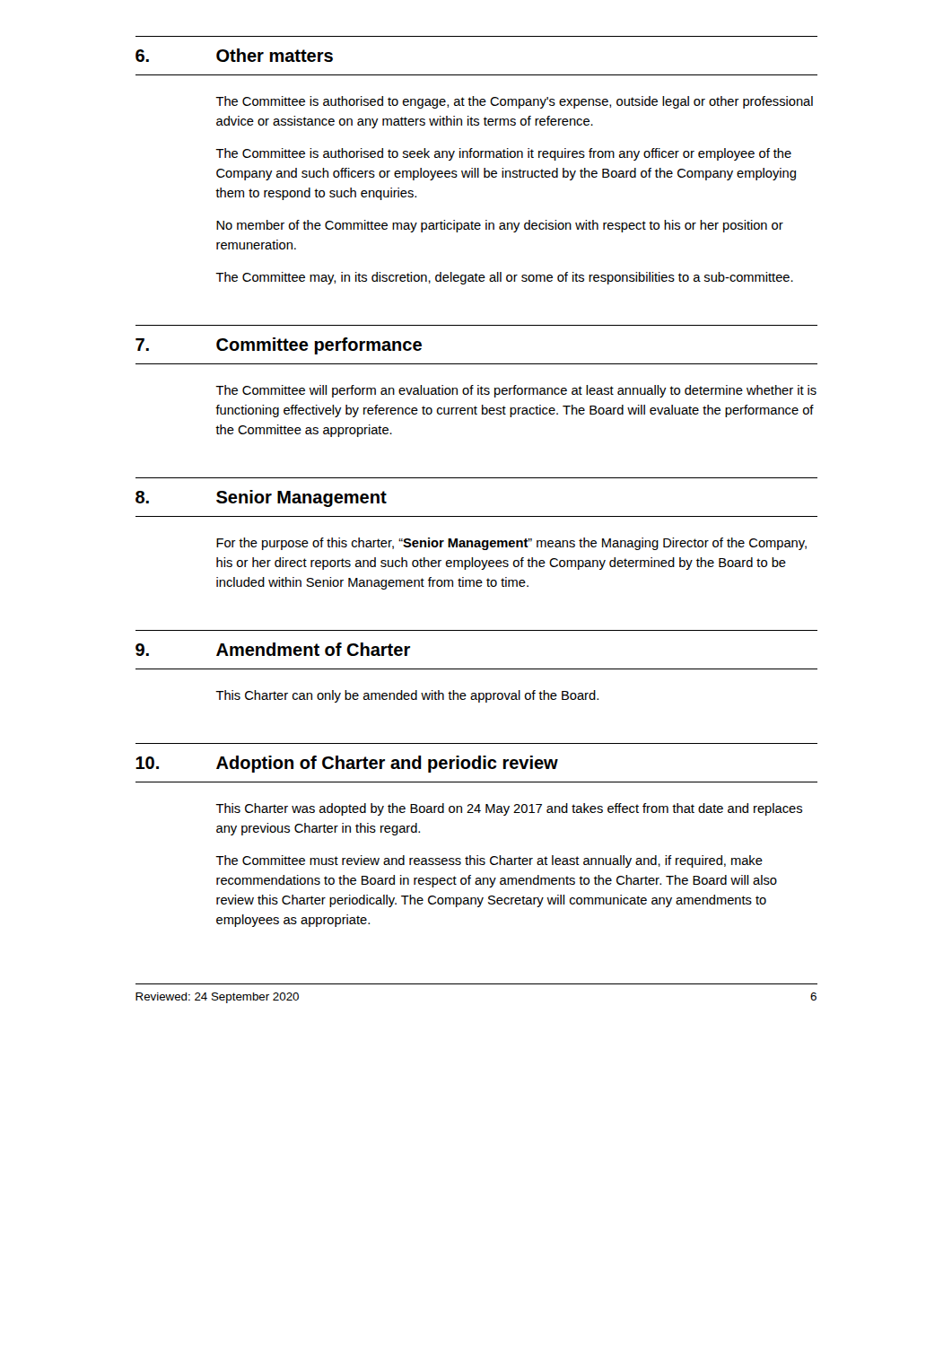6.
Other matters
The Committee is authorised to engage, at the Company's expense, outside legal or other professional advice or assistance on any matters within its terms of reference.
The Committee is authorised to seek any information it requires from any officer or employee of the Company and such officers or employees will be instructed by the Board of the Company employing them to respond to such enquiries.
No member of the Committee may participate in any decision with respect to his or her position or remuneration.
The Committee may, in its discretion, delegate all or some of its responsibilities to a sub-committee.
7.
Committee performance
The Committee will perform an evaluation of its performance at least annually to determine whether it is functioning effectively by reference to current best practice. The Board will evaluate the performance of the Committee as appropriate.
8.
Senior Management
For the purpose of this charter, “Senior Management” means the Managing Director of the Company, his or her direct reports and such other employees of the Company determined by the Board to be included within Senior Management from time to time.
9.
Amendment of Charter
This Charter can only be amended with the approval of the Board.
10.
Adoption of Charter and periodic review
This Charter was adopted by the Board on 24 May 2017 and takes effect from that date and replaces any previous Charter in this regard.
The Committee must review and reassess this Charter at least annually and, if required, make recommendations to the Board in respect of any amendments to the Charter. The Board will also review this Charter periodically. The Company Secretary will communicate any amendments to employees as appropriate.
Reviewed: 24 September 2020 6